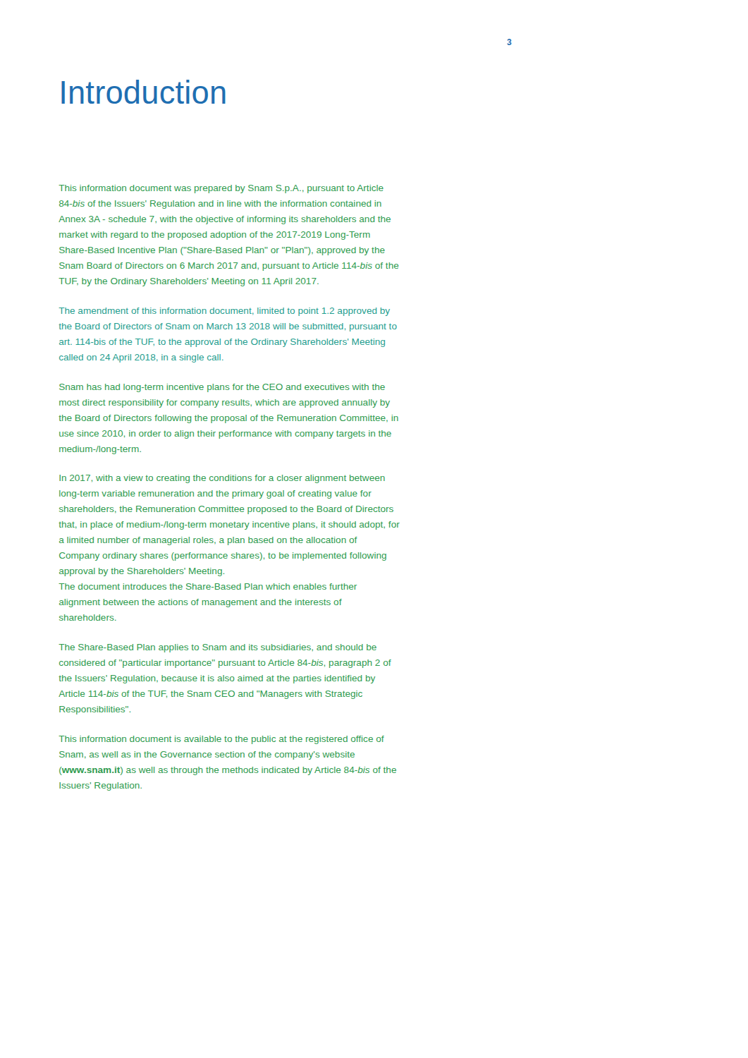3
Introduction
This information document was prepared by Snam S.p.A., pursuant to Article 84-bis of the Issuers' Regulation and in line with the information contained in Annex 3A - schedule 7, with the objective of informing its shareholders and the market with regard to the proposed adoption of the 2017-2019 Long-Term Share-Based Incentive Plan ("Share-Based Plan" or "Plan"), approved by the Snam Board of Directors on 6 March 2017 and, pursuant to Article 114-bis of the TUF, by the Ordinary Shareholders' Meeting on 11 April 2017.
The amendment of this information document, limited to point 1.2 approved by the Board of Directors of Snam on March 13 2018 will be submitted, pursuant to art. 114-bis of the TUF, to the approval of the Ordinary Shareholders' Meeting called on 24 April 2018, in a single call.
Snam has had long-term incentive plans for the CEO and executives with the most direct responsibility for company results, which are approved annually by the Board of Directors following the proposal of the Remuneration Committee, in use since 2010, in order to align their performance with company targets in the medium-/long-term.
In 2017, with a view to creating the conditions for a closer alignment between long-term variable remuneration and the primary goal of creating value for shareholders, the Remuneration Committee proposed to the Board of Directors that, in place of medium-/long-term monetary incentive plans, it should adopt, for a limited number of managerial roles, a plan based on the allocation of Company ordinary shares (performance shares), to be implemented following approval by the Shareholders' Meeting.
The document introduces the Share-Based Plan which enables further alignment between the actions of management and the interests of shareholders.
The Share-Based Plan applies to Snam and its subsidiaries, and should be considered of "particular importance" pursuant to Article 84-bis, paragraph 2 of the Issuers' Regulation, because it is also aimed at the parties identified by Article 114-bis of the TUF, the Snam CEO and "Managers with Strategic Responsibilities".
This information document is available to the public at the registered office of Snam, as well as in the Governance section of the company's website (www.snam.it) as well as through the methods indicated by Article 84-bis of the Issuers' Regulation.